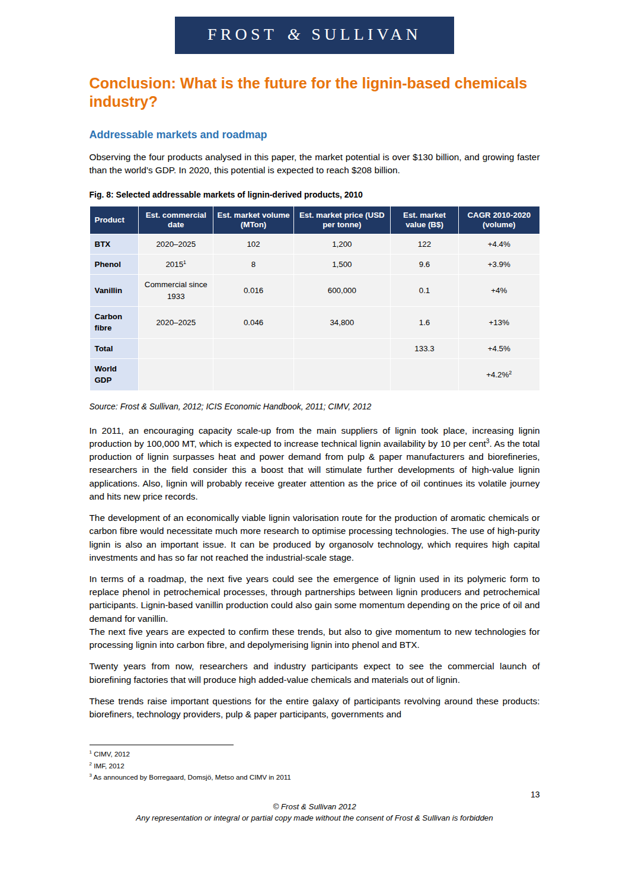FROST & SULLIVAN
Conclusion: What is the future for the lignin-based chemicals industry?
Addressable markets and roadmap
Observing the four products analysed in this paper, the market potential is over $130 billion, and growing faster than the world’s GDP. In 2020, this potential is expected to reach $208 billion.
Fig. 8: Selected addressable markets of lignin-derived products, 2010
| Product | Est. commercial date | Est. market volume (MTon) | Est. market price (USD per tonne) | Est. market value (B$) | CAGR 2010-2020 (volume) |
| --- | --- | --- | --- | --- | --- |
| BTX | 2020–2025 | 102 | 1,200 | 122 | +4.4% |
| Phenol | 2015 1 | 8 | 1,500 | 9.6 | +3.9% |
| Vanillin | Commercial since 1933 | 0.016 | 600,000 | 0.1 | +4% |
| Carbon fibre | 2020–2025 | 0.046 | 34,800 | 1.6 | +13% |
| Total | | | | 133.3 | +4.5% |
| World GDP | | | | | +4.2% 2 |
Source: Frost & Sullivan, 2012; ICIS Economic Handbook, 2011; CIMV, 2012
In 2011, an encouraging capacity scale-up from the main suppliers of lignin took place, increasing lignin production by 100,000 MT, which is expected to increase technical lignin availability by 10 per cent3. As the total production of lignin surpasses heat and power demand from pulp & paper manufacturers and biorefineries, researchers in the field consider this a boost that will stimulate further developments of high-value lignin applications. Also, lignin will probably receive greater attention as the price of oil continues its volatile journey and hits new price records.
The development of an economically viable lignin valorisation route for the production of aromatic chemicals or carbon fibre would necessitate much more research to optimise processing technologies. The use of high-purity lignin is also an important issue. It can be produced by organosolv technology, which requires high capital investments and has so far not reached the industrial-scale stage.
In terms of a roadmap, the next five years could see the emergence of lignin used in its polymeric form to replace phenol in petrochemical processes, through partnerships between lignin producers and petrochemical participants. Lignin-based vanillin production could also gain some momentum depending on the price of oil and demand for vanillin.
The next five years are expected to confirm these trends, but also to give momentum to new technologies for processing lignin into carbon fibre, and depolymerising lignin into phenol and BTX.
Twenty years from now, researchers and industry participants expect to see the commercial launch of biorefining factories that will produce high added-value chemicals and materials out of lignin.
These trends raise important questions for the entire galaxy of participants revolving around these products: biorefiners, technology providers, pulp & paper participants, governments and
1 CIMV, 2012
2 IMF, 2012
3 As announced by Borregaard, Domsjö, Metso and CIMV in 2011
13
© Frost & Sullivan 2012
Any representation or integral or partial copy made without the consent of Frost & Sullivan is forbidden